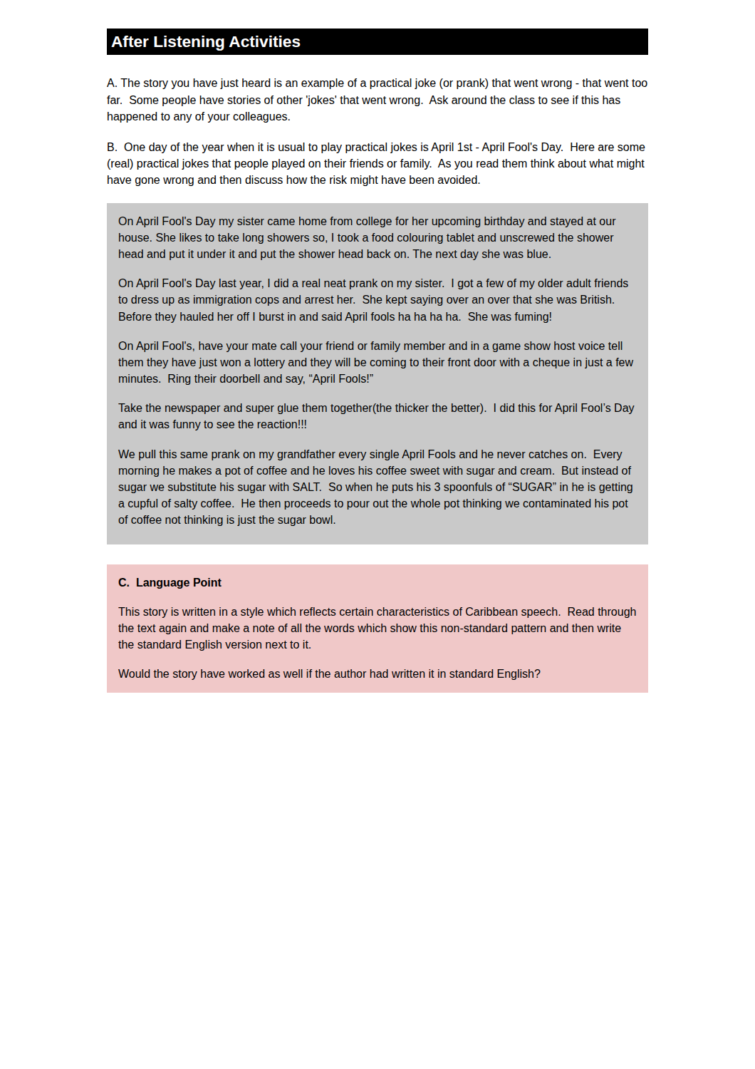After Listening Activities
A. The story you have just heard is an example of a practical joke (or prank) that went wrong - that went too far. Some people have stories of other 'jokes' that went wrong. Ask around the class to see if this has happened to any of your colleagues.
B. One day of the year when it is usual to play practical jokes is April 1st - April Fool's Day. Here are some (real) practical jokes that people played on their friends or family. As you read them think about what might have gone wrong and then discuss how the risk might have been avoided.
On April Fool's Day my sister came home from college for her upcoming birthday and stayed at our house. She likes to take long showers so, I took a food colouring tablet and unscrewed the shower head and put it under it and put the shower head back on. The next day she was blue.
On April Fool's Day last year, I did a real neat prank on my sister. I got a few of my older adult friends to dress up as immigration cops and arrest her. She kept saying over an over that she was British. Before they hauled her off I burst in and said April fools ha ha ha ha. She was fuming!
On April Fool's, have your mate call your friend or family member and in a game show host voice tell them they have just won a lottery and they will be coming to their front door with a cheque in just a few minutes. Ring their doorbell and say, “April Fools!”
Take the newspaper and super glue them together(the thicker the better). I did this for April Fool’s Day and it was funny to see the reaction!!!
We pull this same prank on my grandfather every single April Fools and he never catches on. Every morning he makes a pot of coffee and he loves his coffee sweet with sugar and cream. But instead of sugar we substitute his sugar with SALT. So when he puts his 3 spoonfuls of “SUGAR” in he is getting a cupful of salty coffee. He then proceeds to pour out the whole pot thinking we contaminated his pot of coffee not thinking is just the sugar bowl.
C. Language Point
This story is written in a style which reflects certain characteristics of Caribbean speech. Read through the text again and make a note of all the words which show this non-standard pattern and then write the standard English version next to it.
Would the story have worked as well if the author had written it in standard English?